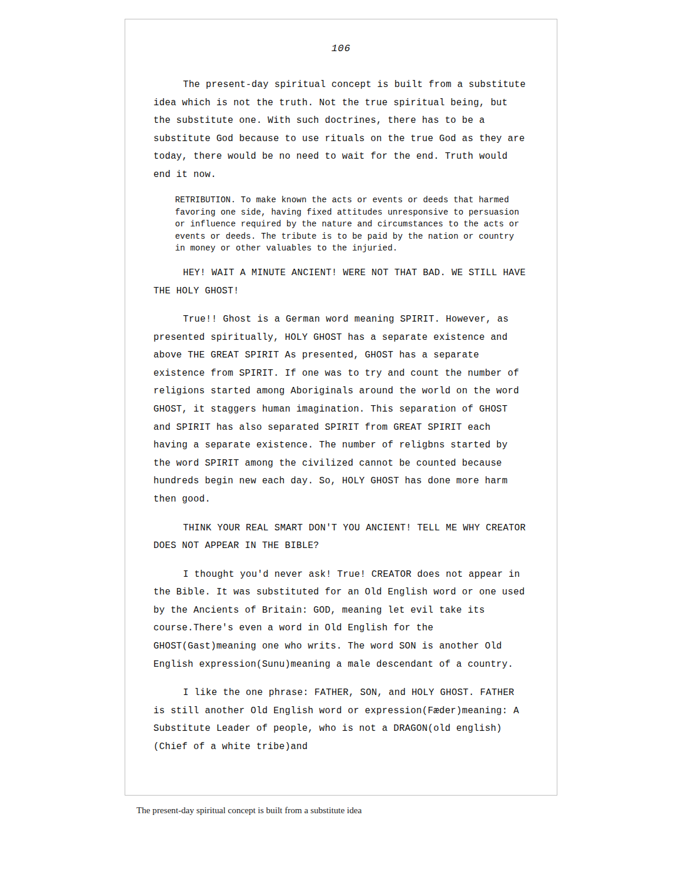106
The present-day spiritual concept is built from a substitute idea which is not the truth. Not the true spiritual being, but the substitute one. With such doctrines, there has to be a substitute God because to use rituals on the true God as they are today, there would be no need to wait for the end. Truth would end it now.
RETRIBUTION. To make known the acts or events or deeds that harmed favoring one side, having fixed attitudes unresponsive to persuasion or influence required by the nature and circumstances to the acts or events or deeds. The tribute is to be paid by the nation or country in money or other valuables to the injuried.
HEY! WAIT A MINUTE ANCIENT! WERE NOT THAT BAD. WE STILL HAVE THE HOLY GHOST!
True!! Ghost is a German word meaning SPIRIT. However, as presented spiritually, HOLY GHOST has a separate existence and above THE GREAT SPIRIT As presented, GHOST has a separate existence from SPIRIT. If one was to try and count the number of religions started among Aboriginals around the world on the word GHOST, it staggers human imagination. This separation of GHOST and SPIRIT has also separated SPIRIT from GREAT SPIRIT each having a separate existence. The number of religbns started by the word SPIRIT among the civilized cannot be counted because hundreds begin new each day. So, HOLY GHOST has done more harm then good.
THINK YOUR REAL SMART DON'T YOU ANCIENT! TELL ME WHY CREATOR DOES NOT APPEAR IN THE BIBLE?
I thought you'd never ask! True! CREATOR does not appear in the Bible. It was substituted for an Old English word or one used by the Ancients of Britain: GOD, meaning let evil take its course.There's even a word in Old English for the GHOST(Gast)meaning one who writs. The word SON is another Old English expression(Sunu)meaning a male descendant of a country.
I like the one phrase: FATHER, SON, and HOLY GHOST. FATHER is still another Old English word or expression(Fæder)meaning: A Substitute Leader of people, who is not a DRAGON(old english)(Chief of a white tribe)and
The present-day spiritual concept is built from a substitute idea